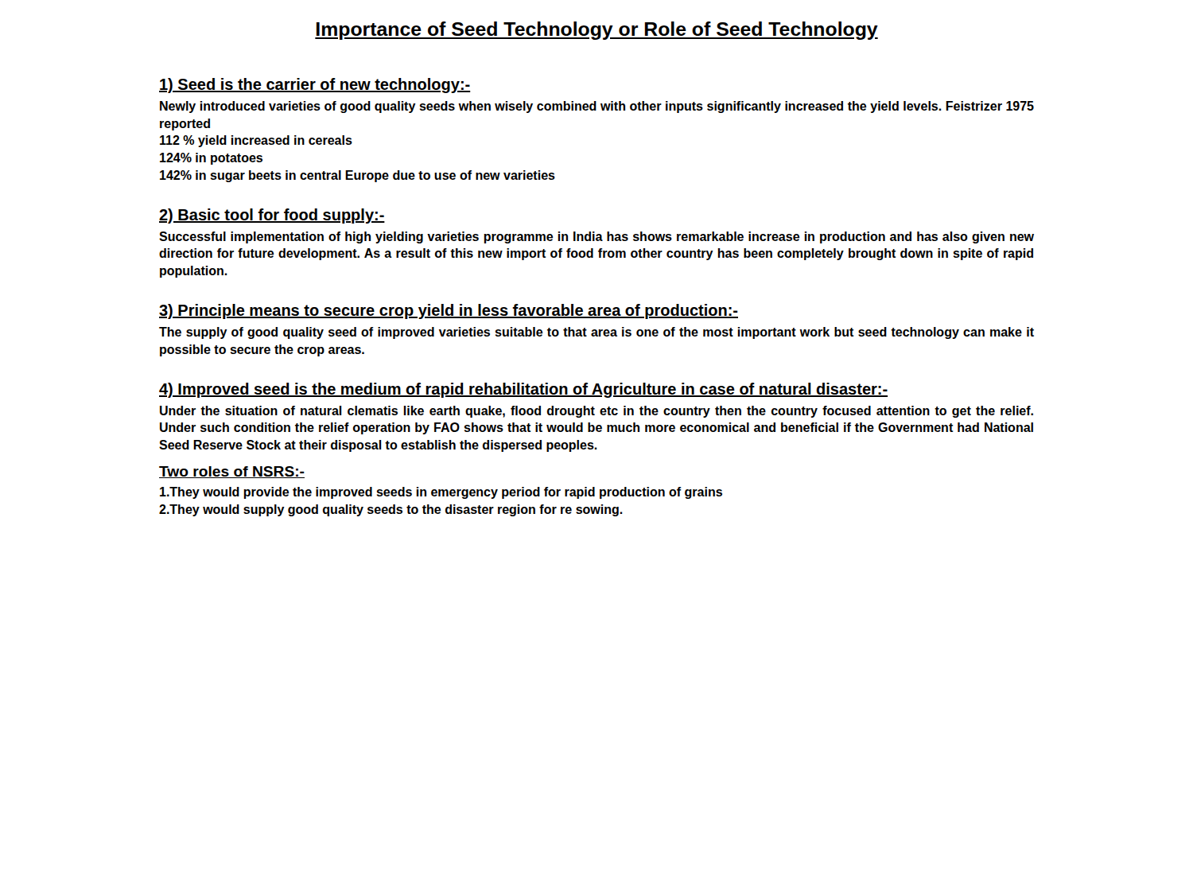Importance of Seed Technology or Role of Seed Technology
1) Seed is the carrier of new technology:-
Newly introduced varieties of good quality seeds when wisely combined with other inputs significantly increased the yield levels. Feistrizer 1975 reported
112 % yield increased in cereals
124% in potatoes
142% in sugar beets in central Europe due to use of new varieties
2) Basic tool for food supply:-
Successful implementation of high yielding varieties programme in India has shows remarkable increase in production and has also given new direction for future development. As a result of this new import of food from other country has been completely brought down in spite of rapid population.
3) Principle means to secure crop yield in less favorable area of production:-
The supply of good quality seed of improved varieties suitable to that area is one of the most important work but seed technology can make it possible to secure the crop areas.
4) Improved seed is the medium of rapid rehabilitation of Agriculture in case of natural disaster:-
Under the situation of natural clematis like earth quake, flood drought etc in the country then the country focused attention to get the relief. Under such condition the relief operation by FAO shows that it would be much more economical and beneficial if the Government had National Seed Reserve Stock at their disposal to establish the dispersed peoples.
Two roles of NSRS:-
1.They would provide the improved seeds in emergency period for rapid production of grains
2.They would supply good quality seeds to the disaster region for re sowing.